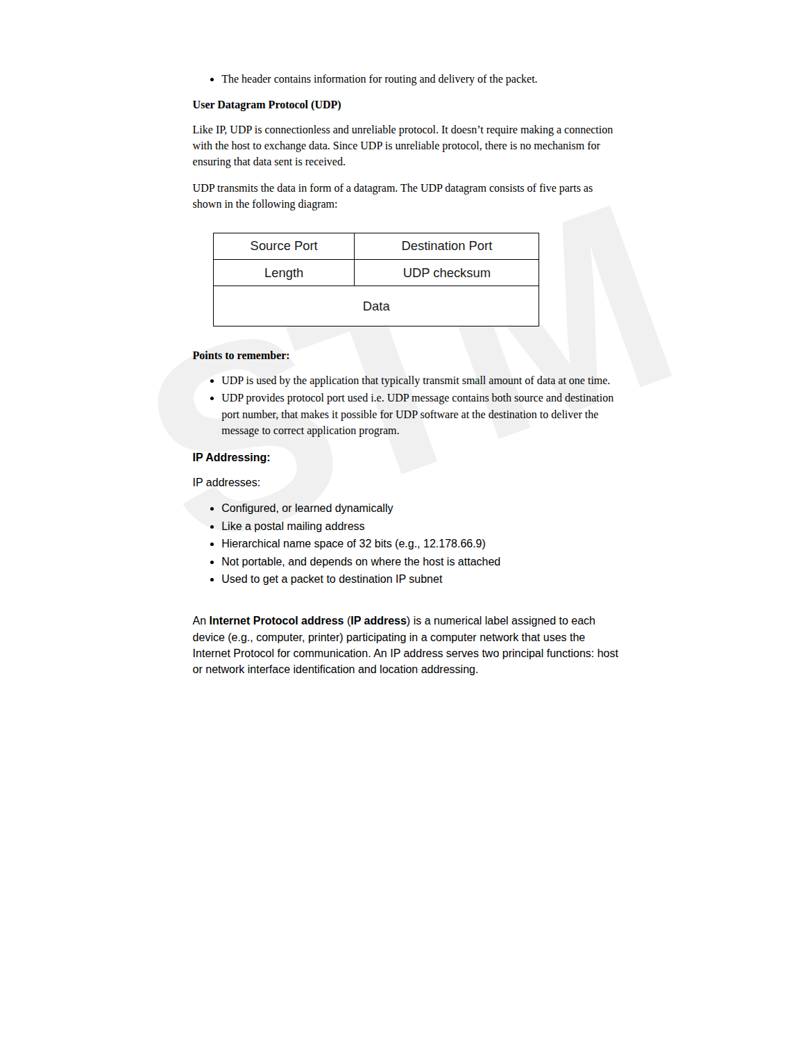STM
The header contains information for routing and delivery of the packet.
User Datagram Protocol (UDP)
Like IP, UDP is connectionless and unreliable protocol. It doesn’t require making a connection with the host to exchange data. Since UDP is unreliable protocol, there is no mechanism for ensuring that data sent is received.
UDP transmits the data in form of a datagram. The UDP datagram consists of five parts as shown in the following diagram:
| Source Port | Destination Port |
| Length | UDP checksum |
| Data |
Points to remember:
UDP is used by the application that typically transmit small amount of data at one time.
UDP provides protocol port used i.e. UDP message contains both source and destination port number, that makes it possible for UDP software at the destination to deliver the message to correct application program.
IP Addressing:
IP addresses:
Configured, or learned dynamically
Like a postal mailing address
Hierarchical name space of 32 bits (e.g., 12.178.66.9)
Not portable, and depends on where the host is attached
Used to get a packet to destination IP subnet
An Internet Protocol address (IP address) is a numerical label assigned to each device (e.g., computer, printer) participating in a computer network that uses the Internet Protocol for communication. An IP address serves two principal functions: host or network interface identification and location addressing.